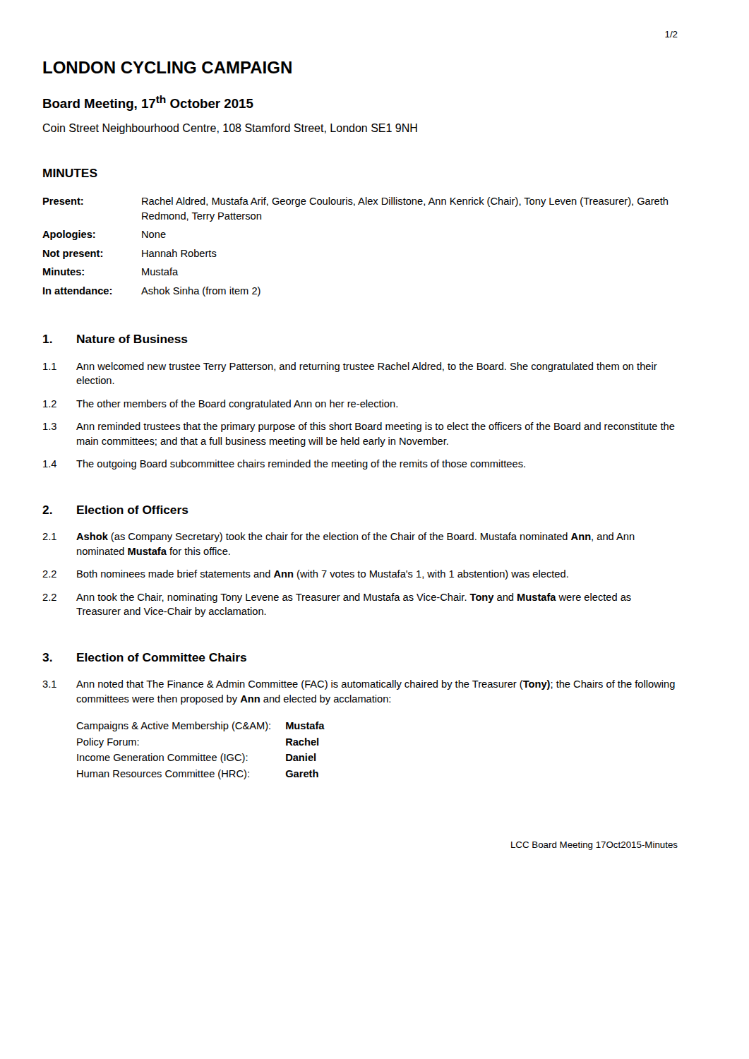1/2
LONDON CYCLING CAMPAIGN
Board Meeting, 17th October 2015
Coin Street Neighbourhood Centre, 108 Stamford Street, London SE1 9NH
MINUTES
| Present: | Rachel Aldred, Mustafa Arif, George Coulouris, Alex Dillistone, Ann Kenrick (Chair), Tony Leven (Treasurer), Gareth Redmond, Terry Patterson |
| Apologies: | None |
| Not present: | Hannah Roberts |
| Minutes: | Mustafa |
| In attendance: | Ashok Sinha (from item 2) |
1. Nature of Business
| 1.1 | Ann welcomed new trustee Terry Patterson, and returning trustee Rachel Aldred, to the Board. She congratulated them on their election. |
| 1.2 | The other members of the Board congratulated Ann on her re-election. |
| 1.3 | Ann reminded trustees that the primary purpose of this short Board meeting is to elect the officers of the Board and reconstitute the main committees; and that a full business meeting will be held early in November. |
| 1.4 | The outgoing Board subcommittee chairs reminded the meeting of the remits of those committees. |
2. Election of Officers
| 2.1 | Ashok (as Company Secretary) took the chair for the election of the Chair of the Board. Mustafa nominated Ann , and Ann nominated Mustafa for this office. |
| 2.2 | Both nominees made brief statements and Ann (with 7 votes to Mustafa's 1, with 1 abstention) was elected. |
| 2.2 | Ann took the Chair, nominating Tony Levene as Treasurer and Mustafa as Vice-Chair. Tony and Mustafa were elected as Treasurer and Vice-Chair by acclamation. |
3. Election of Committee Chairs
| 3.1 | Ann noted that The Finance & Admin Committee (FAC) is automatically chaired by the Treasurer ( Tony) ; the Chairs of the following committees were then proposed by Ann and elected by acclamation: |
| Campaigns & Active Membership (C&AM): | Mustafa |
| Policy Forum: | Rachel |
| Income Generation Committee (IGC): | Daniel |
| Human Resources Committee (HRC): | Gareth |
LCC Board Meeting 17Oct2015-Minutes